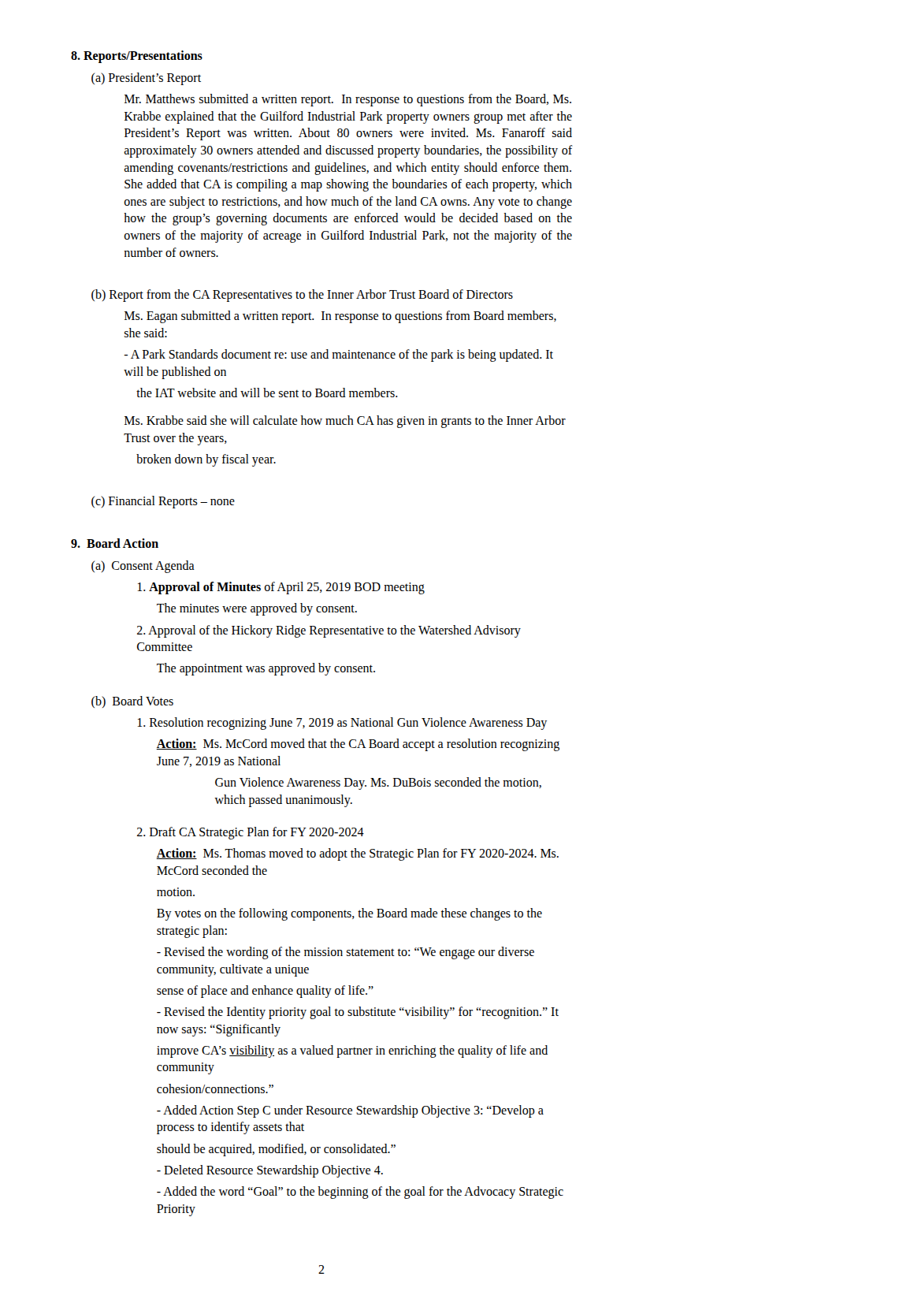8. Reports/Presentations
(a) President’s Report
Mr. Matthews submitted a written report. In response to questions from the Board, Ms. Krabbe explained that the Guilford Industrial Park property owners group met after the President’s Report was written. About 80 owners were invited. Ms. Fanaroff said approximately 30 owners attended and discussed property boundaries, the possibility of amending covenants/restrictions and guidelines, and which entity should enforce them. She added that CA is compiling a map showing the boundaries of each property, which ones are subject to restrictions, and how much of the land CA owns. Any vote to change how the group’s governing documents are enforced would be decided based on the owners of the majority of acreage in Guilford Industrial Park, not the majority of the number of owners.
(b) Report from the CA Representatives to the Inner Arbor Trust Board of Directors
Ms. Eagan submitted a written report. In response to questions from Board members, she said:
- A Park Standards document re: use and maintenance of the park is being updated. It will be published on
the IAT website and will be sent to Board members.
Ms. Krabbe said she will calculate how much CA has given in grants to the Inner Arbor Trust over the years,
broken down by fiscal year.
(c) Financial Reports – none
9. Board Action
(a) Consent Agenda
1. Approval of Minutes of April 25, 2019 BOD meeting
The minutes were approved by consent.
2. Approval of the Hickory Ridge Representative to the Watershed Advisory Committee
The appointment was approved by consent.
(b) Board Votes
1. Resolution recognizing June 7, 2019 as National Gun Violence Awareness Day
Action: Ms. McCord moved that the CA Board accept a resolution recognizing June 7, 2019 as National
Gun Violence Awareness Day. Ms. DuBois seconded the motion, which passed unanimously.
2. Draft CA Strategic Plan for FY 2020-2024
Action: Ms. Thomas moved to adopt the Strategic Plan for FY 2020-2024. Ms. McCord seconded the
motion.
By votes on the following components, the Board made these changes to the strategic plan:
- Revised the wording of the mission statement to: “We engage our diverse community, cultivate a unique
sense of place and enhance quality of life.”
- Revised the Identity priority goal to substitute “visibility” for “recognition.” It now says: “Significantly
improve CA’s visibility as a valued partner in enriching the quality of life and community
cohesion/connections.”
- Added Action Step C under Resource Stewardship Objective 3: “Develop a process to identify assets that
should be acquired, modified, or consolidated.”
- Deleted Resource Stewardship Objective 4.
- Added the word “Goal” to the beginning of the goal for the Advocacy Strategic Priority
2